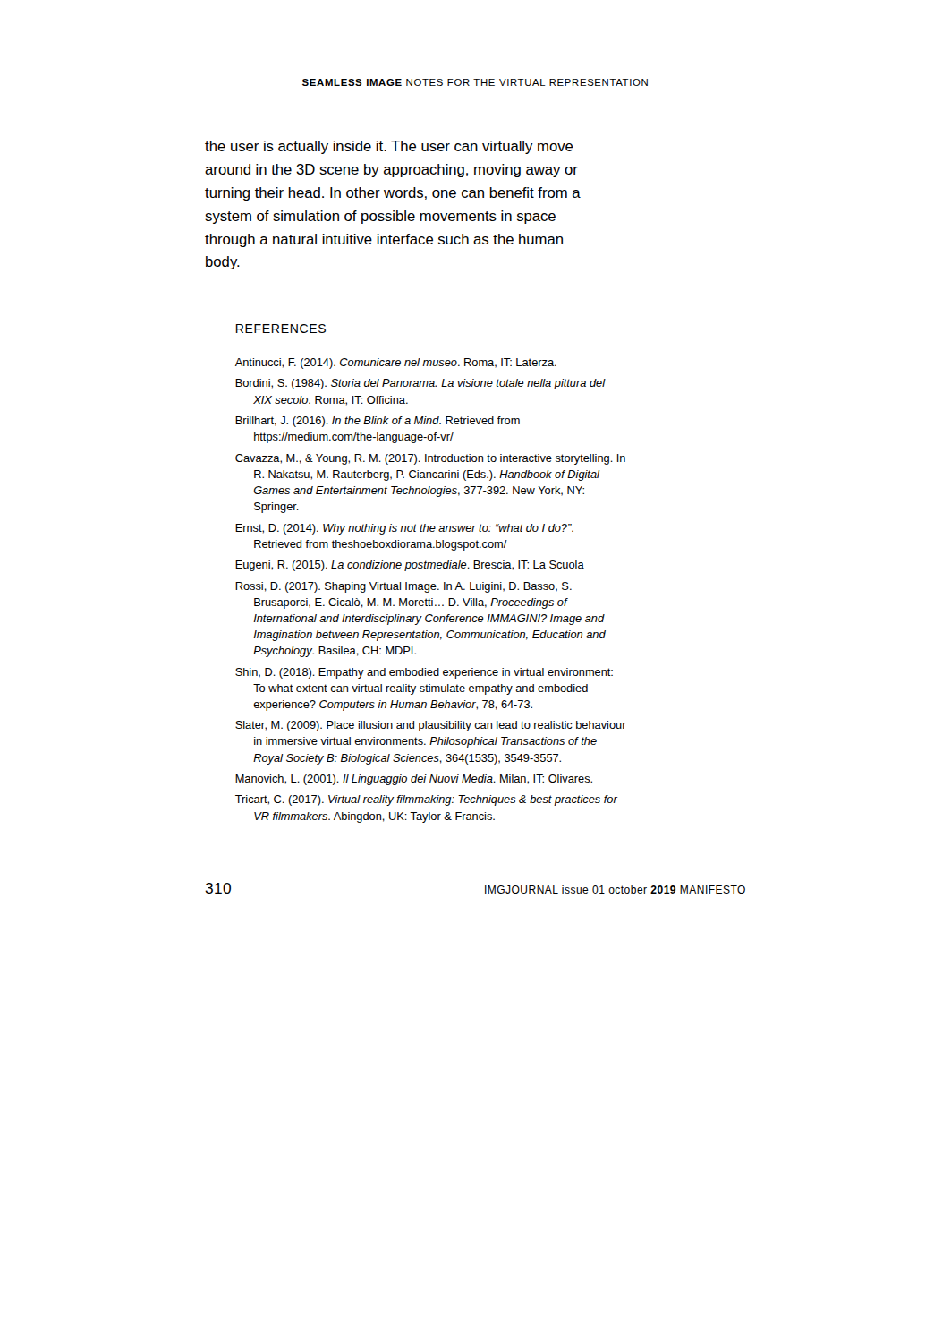Seamless image notes for the virtual representation
the user is actually inside it. The user can virtually move around in the 3D scene by approaching, moving away or turning their head. In other words, one can benefit from a system of simulation of possible movements in space through a natural intuitive interface such as the human body.
References
Antinucci, F. (2014). Comunicare nel museo. Roma, IT: Laterza.
Bordini, S. (1984). Storia del Panorama. La visione totale nella pittura del XIX secolo. Roma, IT: Officina.
Brillhart, J. (2016). In the Blink of a Mind. Retrieved from https://medium.com/the-language-of-vr/
Cavazza, M., & Young, R. M. (2017). Introduction to interactive storytelling. In R. Nakatsu, M. Rauterberg, P. Ciancarini (Eds.). Handbook of Digital Games and Entertainment Technologies, 377-392. New York, NY: Springer.
Ernst, D. (2014). Why nothing is not the answer to: “what do I do?”. Retrieved from theshoeboxdiorama.blogspot.com/
Eugeni, R. (2015). La condizione postmediale. Brescia, IT: La Scuola
Rossi, D. (2017). Shaping Virtual Image. In A. Luigini, D. Basso, S. Brusaporci, E. Cicalò, M. M. Moretti… D. Villa, Proceedings of International and Interdisciplinary Conference IMMAGINI? Image and Imagination between Representation, Communication, Education and Psychology. Basilea, CH: MDPI.
Shin, D. (2018). Empathy and embodied experience in virtual environment: To what extent can virtual reality stimulate empathy and embodied experience? Computers in Human Behavior, 78, 64-73.
Slater, M. (2009). Place illusion and plausibility can lead to realistic behaviour in immersive virtual environments. Philosophical Transactions of the Royal Society B: Biological Sciences, 364(1535), 3549-3557.
Manovich, L. (2001). Il Linguaggio dei Nuovi Media. Milan, IT: Olivares.
Tricart, C. (2017). Virtual reality filmmaking: Techniques & best practices for VR filmmakers. Abingdon, UK: Taylor & Francis.
310
IMGJOURNAL issue 01 october 2019 MANIFESTO